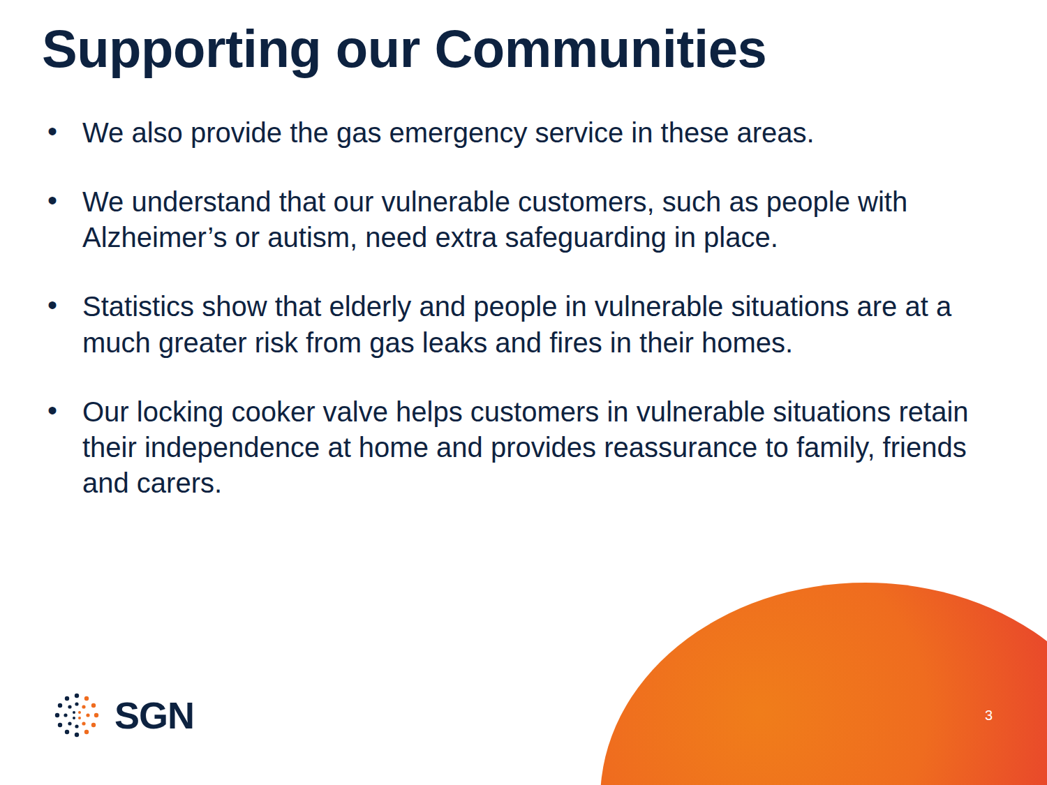Supporting our Communities
We also provide the gas emergency service in these areas.
We understand that our vulnerable customers, such as people with Alzheimer’s or autism, need extra safeguarding in place.
Statistics show that elderly and people in vulnerable situations are at a much greater risk from gas leaks and fires in their homes.
Our locking cooker valve helps customers in vulnerable situations retain their independence at home and provides reassurance to family, friends and carers.
3
SGN